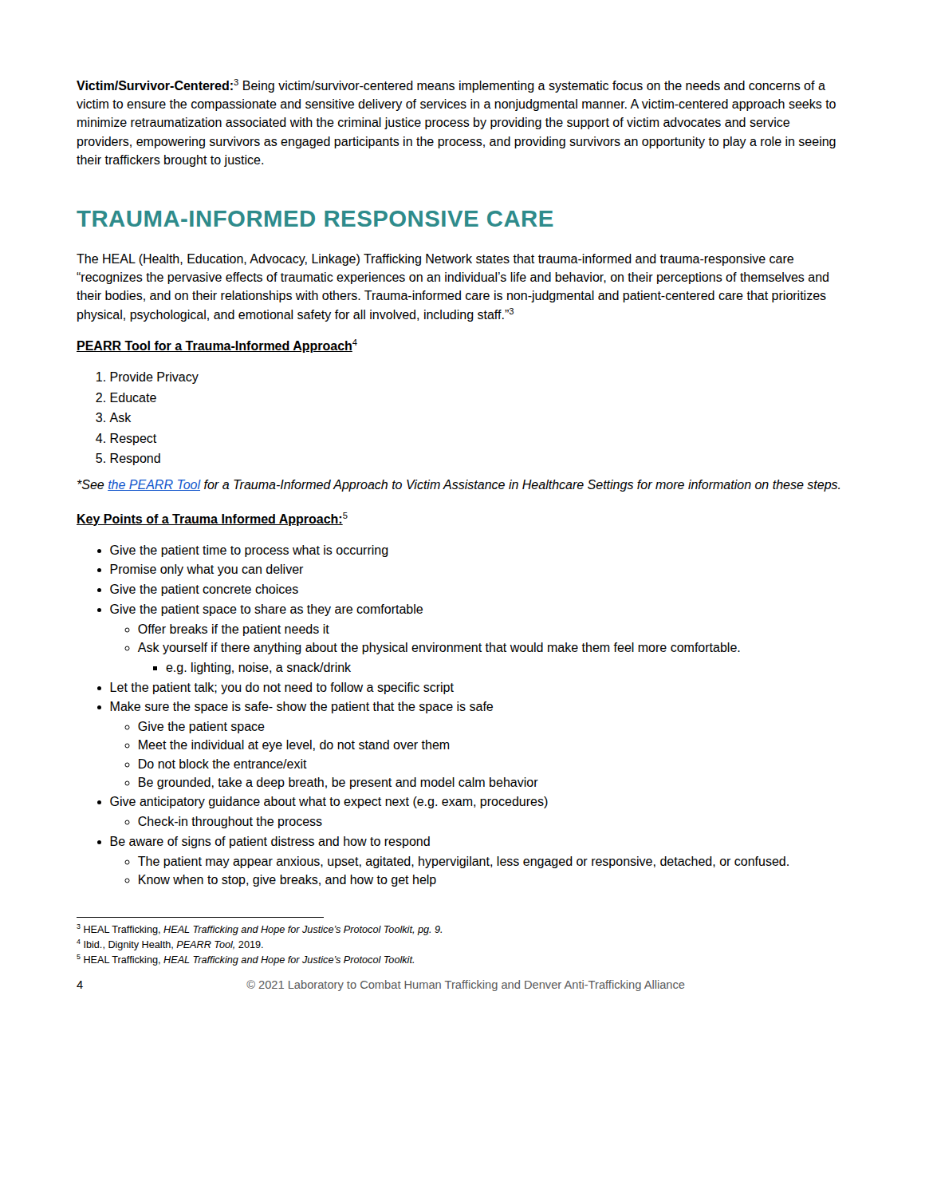Victim/Survivor-Centered:3 Being victim/survivor-centered means implementing a systematic focus on the needs and concerns of a victim to ensure the compassionate and sensitive delivery of services in a nonjudgmental manner. A victim-centered approach seeks to minimize retraumatization associated with the criminal justice process by providing the support of victim advocates and service providers, empowering survivors as engaged participants in the process, and providing survivors an opportunity to play a role in seeing their traffickers brought to justice.
Trauma-Informed Responsive Care
The HEAL (Health, Education, Advocacy, Linkage) Trafficking Network states that trauma-informed and trauma-responsive care “recognizes the pervasive effects of traumatic experiences on an individual’s life and behavior, on their perceptions of themselves and their bodies, and on their relationships with others. Trauma-informed care is non-judgmental and patient-centered care that prioritizes physical, psychological, and emotional safety for all involved, including staff.”3
PEARR Tool for a Trauma-Informed Approach4
Provide Privacy
Educate
Ask
Respect
Respond
*See the PEARR Tool for a Trauma-Informed Approach to Victim Assistance in Healthcare Settings for more information on these steps.
Key Points of a Trauma Informed Approach:5
Give the patient time to process what is occurring
Promise only what you can deliver
Give the patient concrete choices
Give the patient space to share as they are comfortable
Offer breaks if the patient needs it
Ask yourself if there anything about the physical environment that would make them feel more comfortable.
e.g. lighting, noise, a snack/drink
Let the patient talk; you do not need to follow a specific script
Make sure the space is safe- show the patient that the space is safe
Give the patient space
Meet the individual at eye level, do not stand over them
Do not block the entrance/exit
Be grounded, take a deep breath, be present and model calm behavior
Give anticipatory guidance about what to expect next (e.g. exam, procedures)
Check-in throughout the process
Be aware of signs of patient distress and how to respond
The patient may appear anxious, upset, agitated, hypervigilant, less engaged or responsive, detached, or confused.
Know when to stop, give breaks, and how to get help
3 HEAL Trafficking, HEAL Trafficking and Hope for Justice’s Protocol Toolkit, pg. 9.
4 Ibid., Dignity Health, PEARR Tool, 2019.
5 HEAL Trafficking, HEAL Trafficking and Hope for Justice’s Protocol Toolkit.
4 © 2021 Laboratory to Combat Human Trafficking and Denver Anti-Trafficking Alliance